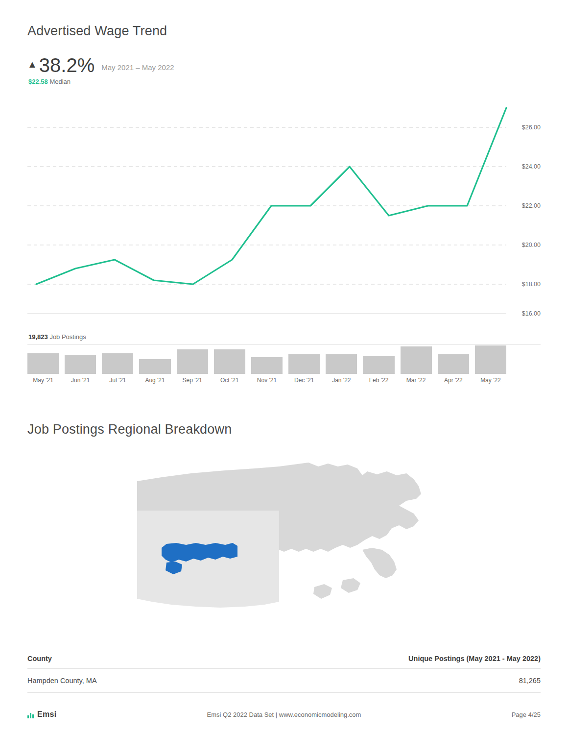Advertised Wage Trend
▲38.2%
May 2021 – May 2022
$22.58 Median
$26.00 $24.00 $22.00 $20.00 $18.00 $16.00
19,823 Job Postings
May '21 Jun '21 Jul '21 Aug '21 Sep '21 Oct '21 Nov '21 Dec '21 Jan '22 Feb '22 Mar '22 Apr '22 May '22
Job Postings Regional Breakdown
| County | Unique Postings (May 2021 - May 2022) |
| --- | --- |
| Hampden County, MA | 81,265 |
Emsi
Emsi Q2 2022 Data Set | www.economicmodeling.com
Page 4/25